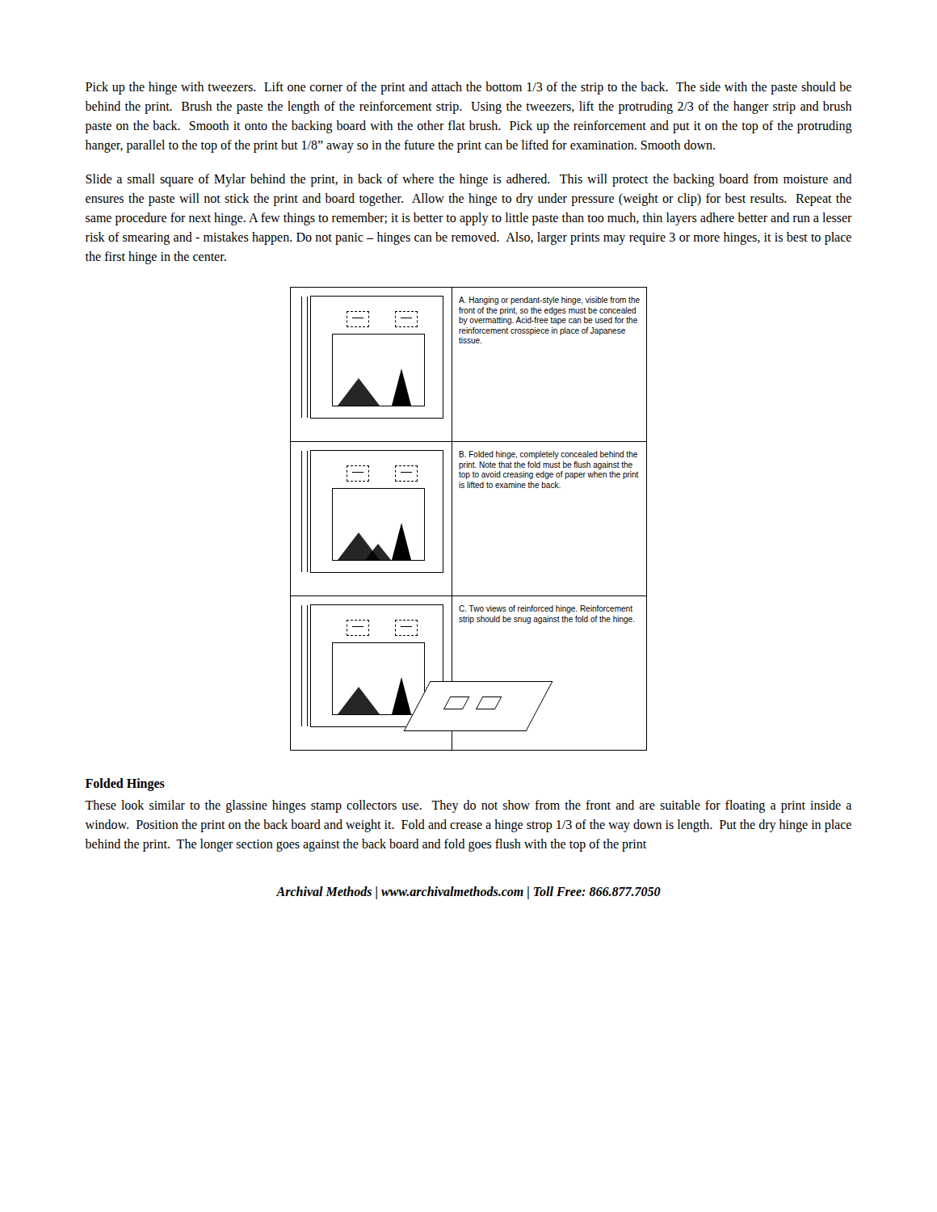Pick up the hinge with tweezers. Lift one corner of the print and attach the bottom 1/3 of the strip to the back. The side with the paste should be behind the print. Brush the paste the length of the reinforcement strip. Using the tweezers, lift the protruding 2/3 of the hanger strip and brush paste on the back. Smooth it onto the backing board with the other flat brush. Pick up the reinforcement and put it on the top of the protruding hanger, parallel to the top of the print but 1/8” away so in the future the print can be lifted for examination. Smooth down.
Slide a small square of Mylar behind the print, in back of where the hinge is adhered. This will protect the backing board from moisture and ensures the paste will not stick the print and board together. Allow the hinge to dry under pressure (weight or clip) for best results. Repeat the same procedure for next hinge. A few things to remember; it is better to apply to little paste than too much, thin layers adhere better and run a lesser risk of smearing and - mistakes happen. Do not panic – hinges can be removed. Also, larger prints may require 3 or more hinges, it is best to place the first hinge in the center.
A. Hanging or pendant-style hinge, visible from the front of the print, so the edges must be concealed by overmatting. Acid-free tape can be used for the reinforcement crosspiece in place of Japanese tissue.
B. Folded hinge, completely concealed behind the print. Note that the fold must be flush against the top to avoid creasing edge of paper when the print is lifted to examine the back.
C. Two views of reinforced hinge. Reinforcement strip should be snug against the fold of the hinge.
Folded Hinges
These look similar to the glassine hinges stamp collectors use. They do not show from the front and are suitable for floating a print inside a window. Position the print on the back board and weight it. Fold and crease a hinge strop 1/3 of the way down is length. Put the dry hinge in place behind the print. The longer section goes against the back board and fold goes flush with the top of the print
Archival Methods | www.archivalmethods.com | Toll Free: 866.877.7050